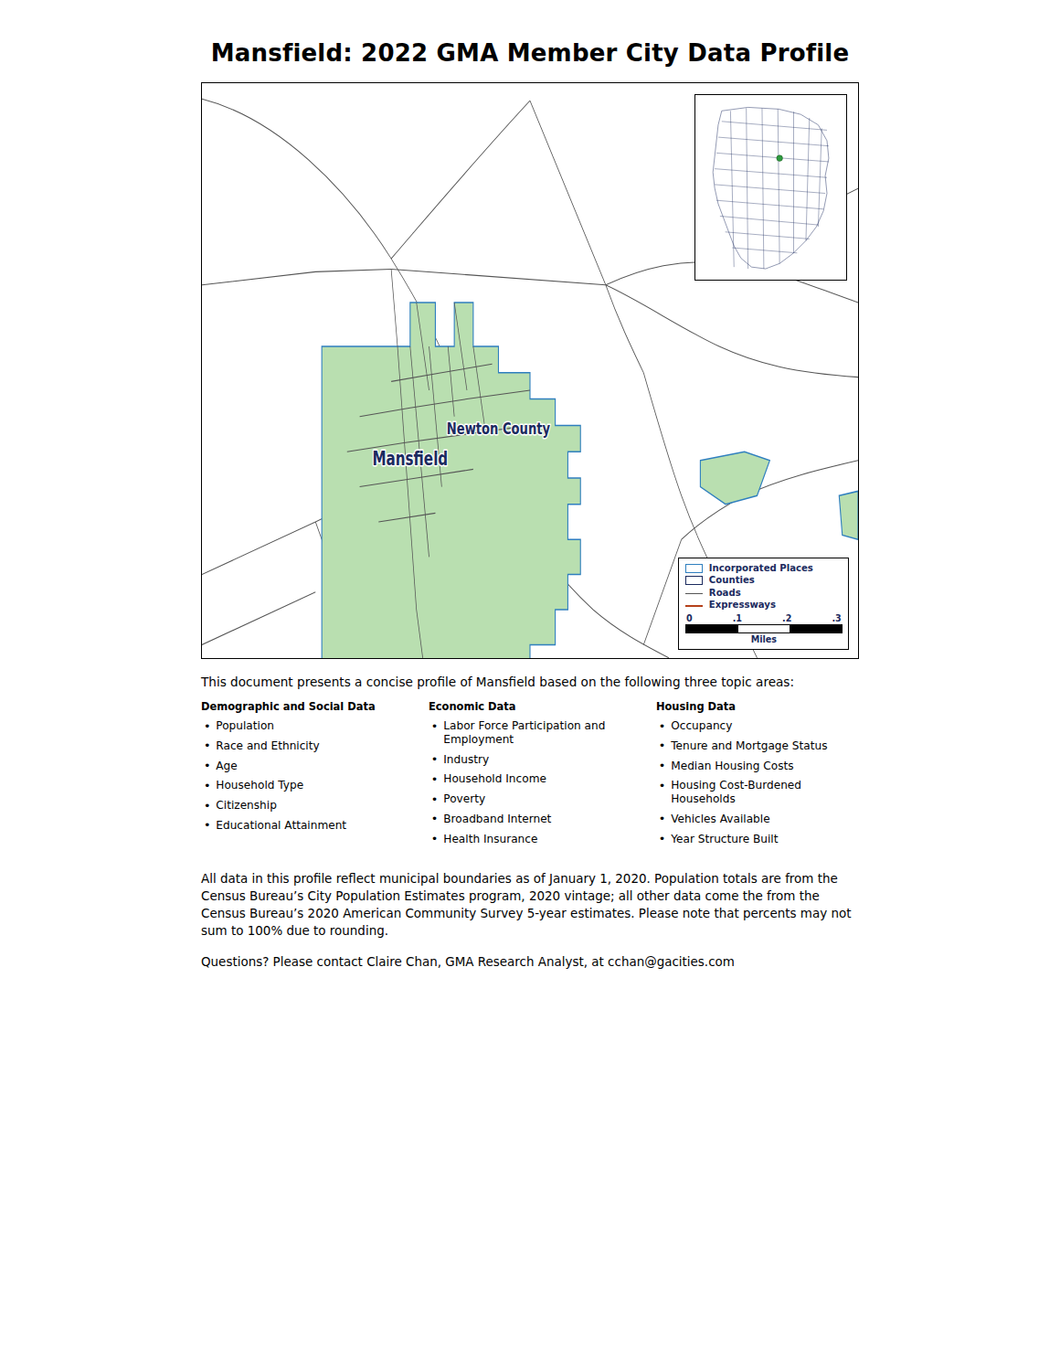Mansfield: 2022 GMA Member City Data Profile
Newton County Mansfield
Incorporated Places
Counties
Roads
Expressways
0.1.2.3
Miles
This document presents a concise profile of Mansfield based on the following three topic areas:
Demographic and Social Data
Population
Race and Ethnicity
Age
Household Type
Citizenship
Educational Attainment
Economic Data
Labor Force Participation and Employment
Industry
Household Income
Poverty
Broadband Internet
Health Insurance
Housing Data
Occupancy
Tenure and Mortgage Status
Median Housing Costs
Housing Cost-Burdened Households
Vehicles Available
Year Structure Built
All data in this profile reflect municipal boundaries as of January 1, 2020. Population totals are from the Census Bureau’s City Population Estimates program, 2020 vintage; all other data come the from the Census Bureau’s 2020 American Community Survey 5-year estimates. Please note that percents may not sum to 100% due to rounding.
Questions? Please contact Claire Chan, GMA Research Analyst, at cchan@gacities.com